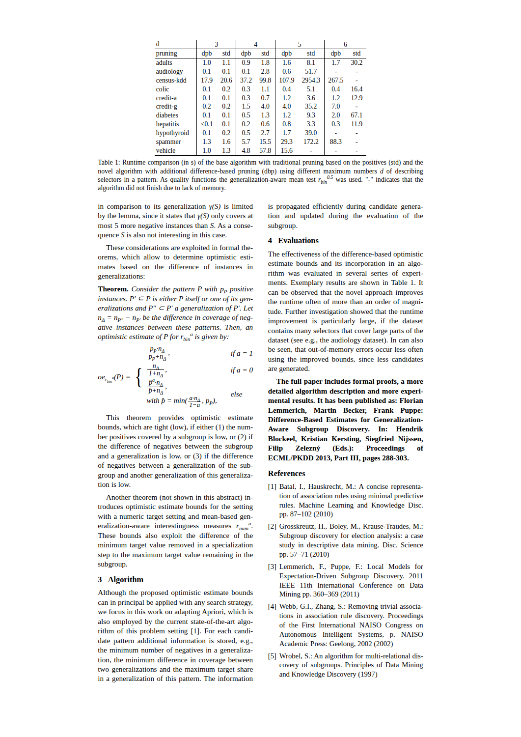| d | 3 | 4 | 5 | 6 |
| --- | --- | --- | --- | --- |
| pruning | dpb | std | dpb | std | dpb | std | dpb | std |
| adults | 1.0 | 1.1 | 0.9 | 1.8 | 1.6 | 8.1 | 1.7 | 30.2 |
| audiology | 0.1 | 0.1 | 0.1 | 2.8 | 0.6 | 51.7 | - | - |
| census-kdd | 17.9 | 20.6 | 37.2 | 99.8 | 107.9 | 2954.3 | 267.5 | - |
| colic | 0.1 | 0.2 | 0.3 | 1.1 | 0.4 | 5.1 | 0.4 | 16.4 |
| credit-a | 0.1 | 0.1 | 0.3 | 0.7 | 1.2 | 3.6 | 1.2 | 12.9 |
| credit-g | 0.2 | 0.2 | 1.5 | 4.0 | 4.0 | 35.2 | 7.0 | - |
| diabetes | 0.1 | 0.1 | 0.5 | 1.3 | 1.2 | 9.3 | 2.0 | 67.1 |
| hepatitis | <0.1 | 0.1 | 0.2 | 0.6 | 0.8 | 3.3 | 0.3 | 11.9 |
| hypothyroid | 0.1 | 0.2 | 0.5 | 2.7 | 1.7 | 39.0 | - | - |
| spammer | 1.3 | 1.6 | 5.7 | 15.5 | 29.3 | 172.2 | 88.3 | - |
| vehicle | 1.0 | 1.3 | 4.8 | 57.8 | 15.6 | - | - | - |
Table 1: Runtime comparison (in s) of the base algorithm with traditional pruning based on the positives (std) and the novel algorithm with additional difference-based pruning (dbp) using different maximum numbers d of describing selectors in a pattern. As quality functions the generalization-aware mean test rbin0.5 was used. "-" indicates that the algorithm did not finish due to lack of memory.
in comparison to its generalization γ(S) is limited by the lemma, since it states that γ(S) only covers at most 5 more negative instances than S. As a consequence S is also not interesting in this case.
These considerations are exploited in formal theorems, which allow to determine optimistic estimates based on the difference of instances in generalizations:
Theorem. Consider the pattern P with pP positive instances. P′ ⊆ P is either P itself or one of its generalizations and P″ ⊂ P′ a generalization of P′. Let nΔ = nP″ − nP′ be the difference in coverage of negative instances between these patterns. Then, an optimistic estimate of P for rbina is given by:
oerbina(P) = { pP·nΔ pP+nΔ, if a = 1 nΔ 1+nΔ, if a = 0 p̂a·nΔ p̂+nΔ, with p̂ = min(a·nΔ 1−a, pP), else
This theorem provides optimistic estimate bounds, which are tight (low), if either (1) the number positives covered by a subgroup is low, or (2) if the difference of negatives between the subgroup and a generalization is low, or (3) if the difference of negatives between a generalization of the subgroup and another generalization of this generalization is low.
Another theorem (not shown in this abstract) introduces optimistic estimate bounds for the setting with a numeric target setting and mean-based generalization-aware interestingness measures rnuma. These bounds also exploit the difference of the minimum target value removed in a specialization step to the maximum target value remaining in the subgroup.
3 Algorithm
Although the proposed optimistic estimate bounds can in principal be applied with any search strategy, we focus in this work on adapting Apriori, which is also employed by the current state-of-the-art algorithm of this problem setting [1]. For each candidate pattern additional information is stored, e.g., the minimum number of negatives in a generalization, the minimum difference in coverage between two generalizations and the maximum target share in a generalization of this pattern. The information is propagated efficiently during candidate generation and updated during the evaluation of the subgroup.
4 Evaluations
The effectiveness of the difference-based optimistic estimate bounds and its incorporation in an algorithm was evaluated in several series of experiments. Exemplary results are shown in Table 1. It can be observed that the novel approach improves the runtime often of more than an order of magnitude. Further investigation showed that the runtime improvement is particularly large, if the dataset contains many selectors that cover large parts of the dataset (see e.g., the audiology dataset). In can also be seen, that out-of-memory errors occur less often using the improved bounds, since less candidates are generated.
The full paper includes formal proofs, a more detailed algorithm description and more experimental results. It has been published as: Florian Lemmerich, Martin Becker, Frank Puppe: Difference-Based Estimates for Generalization-Aware Subgroup Discovery. In: Hendrik Blockeel, Kristian Kersting, Siegfried Nijssen, Filip Zelezný (Eds.): Proceedings of ECML/PKDD 2013, Part III, pages 288-303.
References
[1] Batal, I., Hauskrecht, M.: A concise representation of association rules using minimal predictive rules. Machine Learning and Knowledge Disc. pp. 87–102 (2010)
[2] Grosskreutz, H., Boley, M., Krause-Traudes, M.: Subgroup discovery for election analysis: a case study in descriptive data mining. Disc. Science pp. 57–71 (2010)
[3] Lemmerich, F., Puppe, F.: Local Models for Expectation-Driven Subgroup Discovery. 2011 IEEE 11th International Conference on Data Mining pp. 360–369 (2011)
[4] Webb, G.I., Zhang, S.: Removing trivial associations in association rule discovery. Proceedings of the First International NAISO Congress on Autonomous Intelligent Systems, p. NAISO Academic Press: Geelong, 2002 (2002)
[5] Wrobel, S.: An algorithm for multi-relational discovery of subgroups. Principles of Data Mining and Knowledge Discovery (1997)